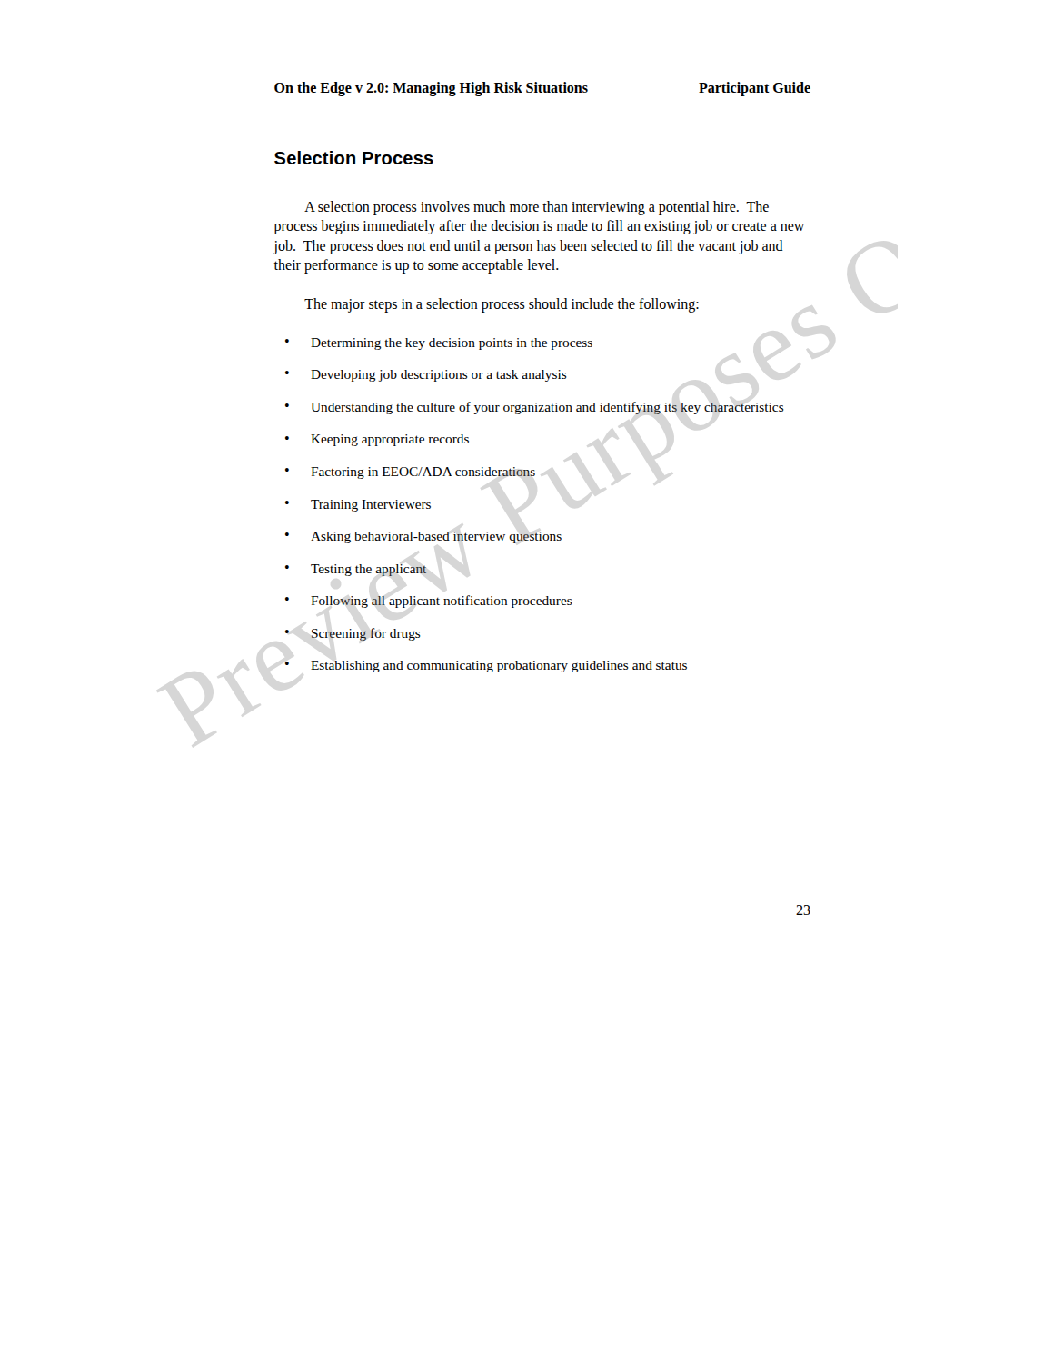For Preview Purposes Only
On the Edge v 2.0: Managing High Risk Situations Participant Guide
Selection Process
A selection process involves much more than interviewing a potential hire. The process begins immediately after the decision is made to fill an existing job or create a new job. The process does not end until a person has been selected to fill the vacant job and their performance is up to some acceptable level.
The major steps in a selection process should include the following:
Determining the key decision points in the process
Developing job descriptions or a task analysis
Understanding the culture of your organization and identifying its key characteristics
Keeping appropriate records
Factoring in EEOC/ADA considerations
Training Interviewers
Asking behavioral-based interview questions
Testing the applicant
Following all applicant notification procedures
Screening for drugs
Establishing and communicating probationary guidelines and status
23